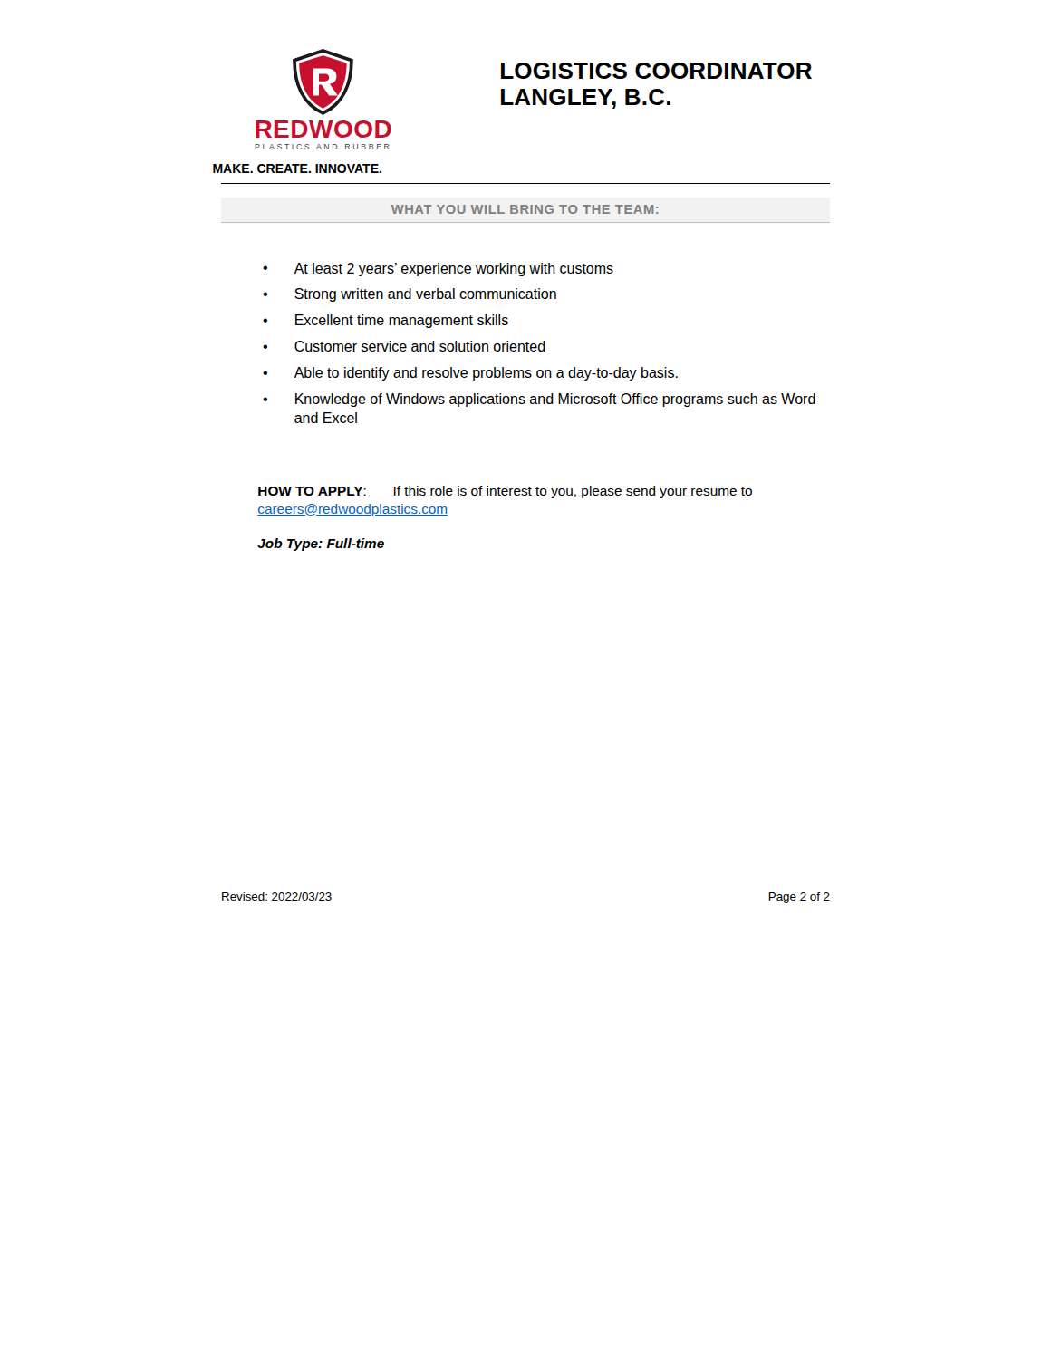REDWOOD
PLASTICS AND RUBBER
MAKE. CREATE. INNOVATE.
LOGISTICS COORDINATOR
LANGLEY, B.C.
WHAT YOU WILL BRING TO THE TEAM:
At least 2 years’ experience working with customs
Strong written and verbal communication
Excellent time management skills
Customer service and solution oriented
Able to identify and resolve problems on a day-to-day basis.
Knowledge of Windows applications and Microsoft Office programs such as Word and Excel
HOW TO APPLY: If this role is of interest to you, please send your resume to
careers@redwoodplastics.com
Job Type: Full-time
Revised: 2022/03/23
Page 2 of 2